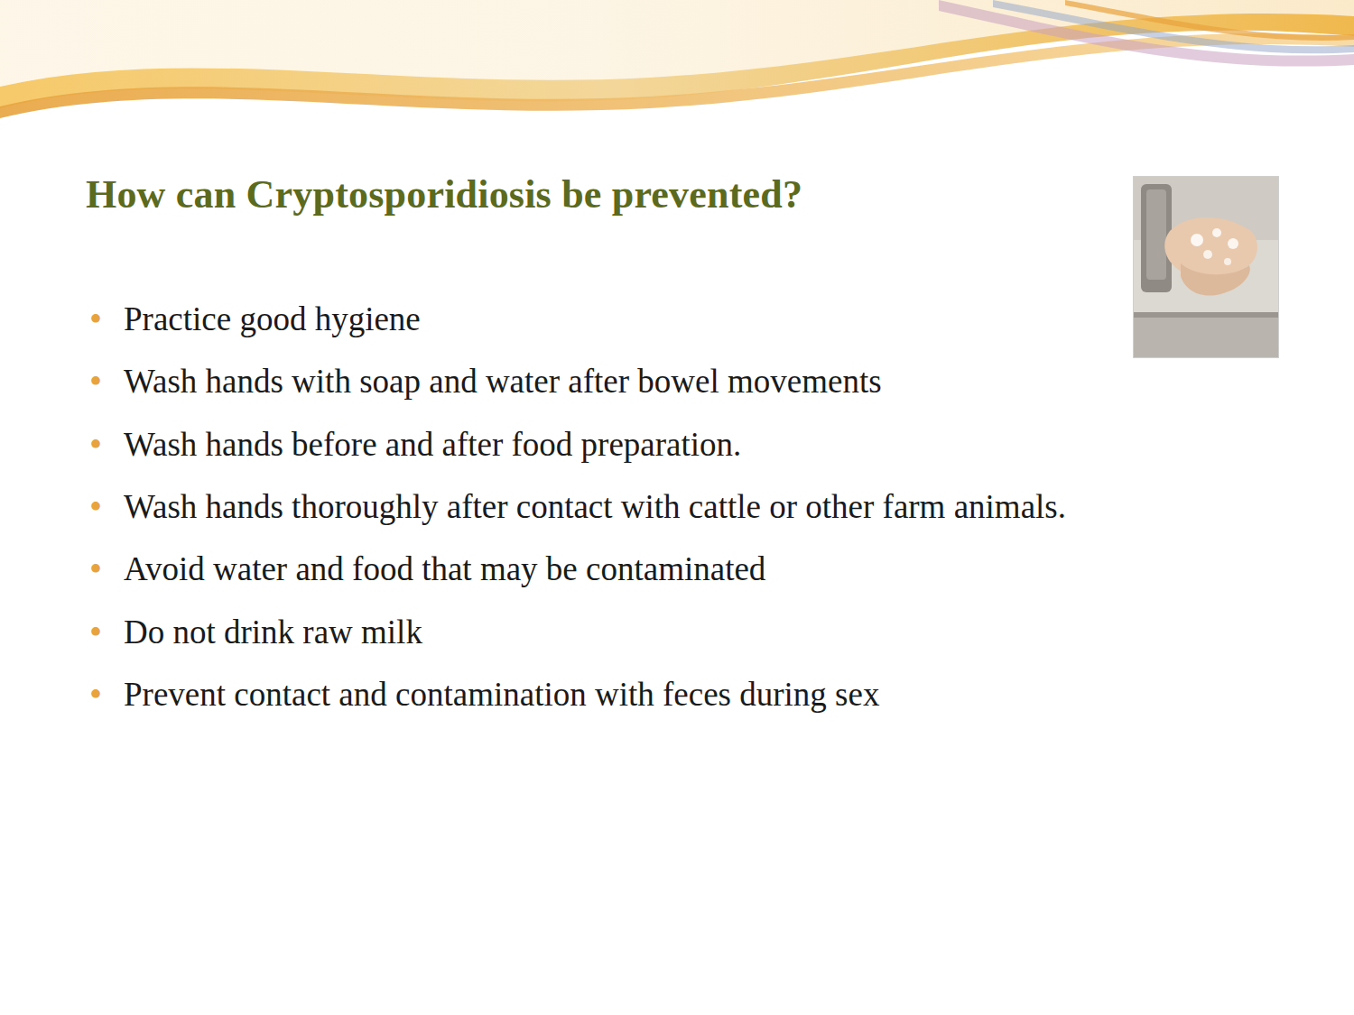How can Cryptosporidiosis be prevented?
Practice good hygiene
Wash hands with soap and water after bowel movements
Wash hands before and after food preparation.
Wash hands thoroughly after contact with cattle or other farm animals.
Avoid water and food that may be contaminated
Do not drink raw milk
Prevent contact and contamination with feces during sex